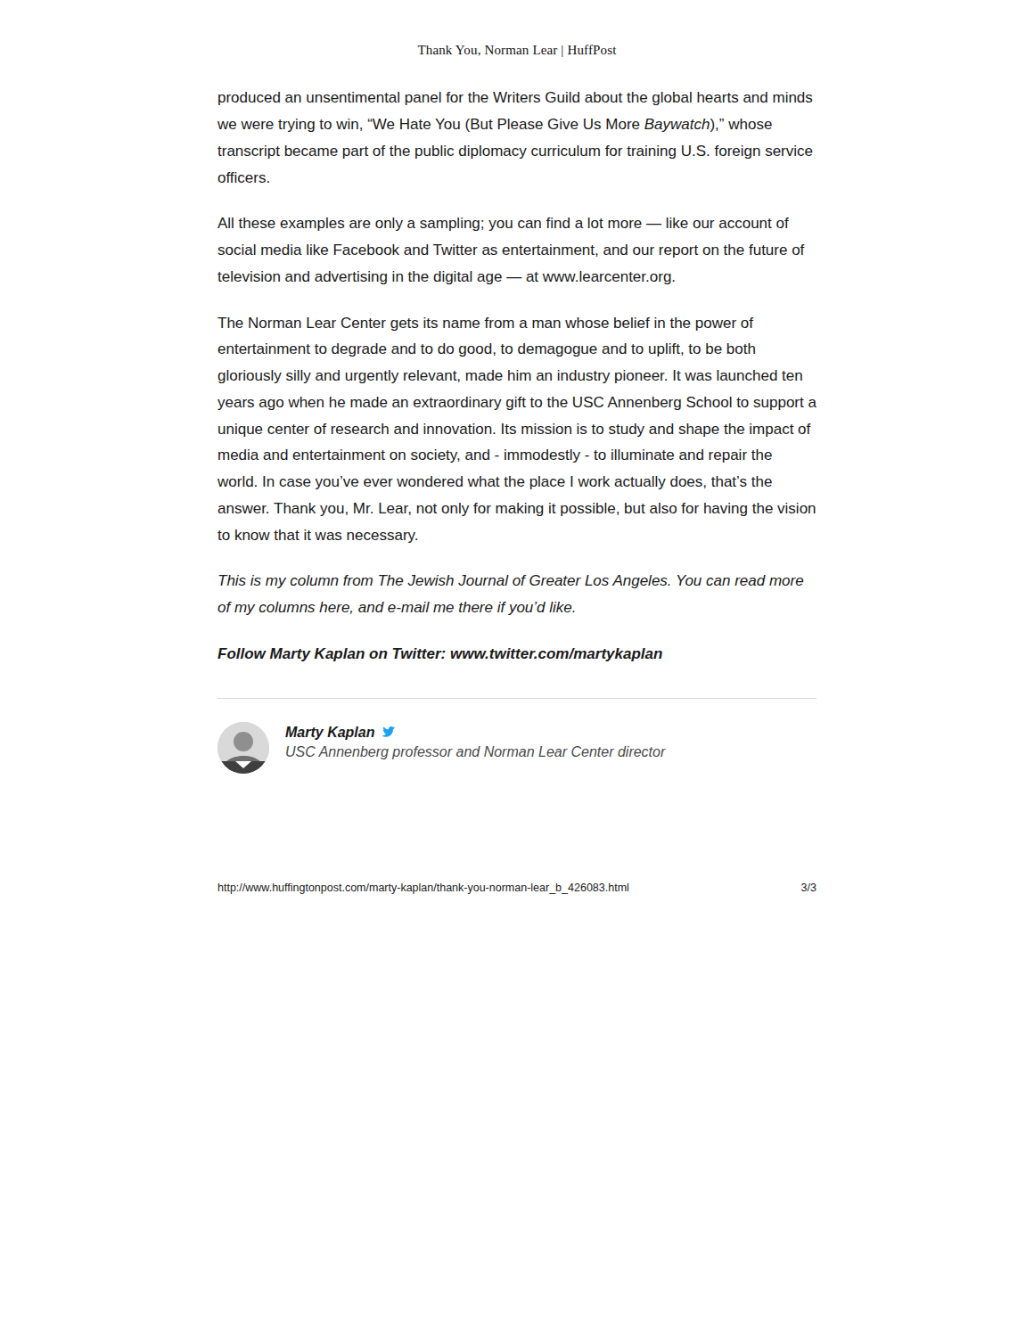Thank You, Norman Lear | HuffPost
produced an unsentimental panel for the Writers Guild about the global hearts and minds we were trying to win, “We Hate You (But Please Give Us More Baywatch),” whose transcript became part of the public diplomacy curriculum for training U.S. foreign service officers.
All these examples are only a sampling; you can find a lot more — like our account of social media like Facebook and Twitter as entertainment, and our report on the future of television and advertising in the digital age — at www.learcenter.org.
The Norman Lear Center gets its name from a man whose belief in the power of entertainment to degrade and to do good, to demagogue and to uplift, to be both gloriously silly and urgently relevant, made him an industry pioneer. It was launched ten years ago when he made an extraordinary gift to the USC Annenberg School to support a unique center of research and innovation. Its mission is to study and shape the impact of media and entertainment on society, and - immodestly - to illuminate and repair the world. In case you’ve ever wondered what the place I work actually does, that’s the answer. Thank you, Mr. Lear, not only for making it possible, but also for having the vision to know that it was necessary.
This is my column from The Jewish Journal of Greater Los Angeles. You can read more of my columns here, and e-mail me there if you’d like.
Follow Marty Kaplan on Twitter: www.twitter.com/martykaplan
Marty Kaplan
USC Annenberg professor and Norman Lear Center director
http://www.huffingtonpost.com/marty-kaplan/thank-you-norman-lear_b_426083.html 3/3